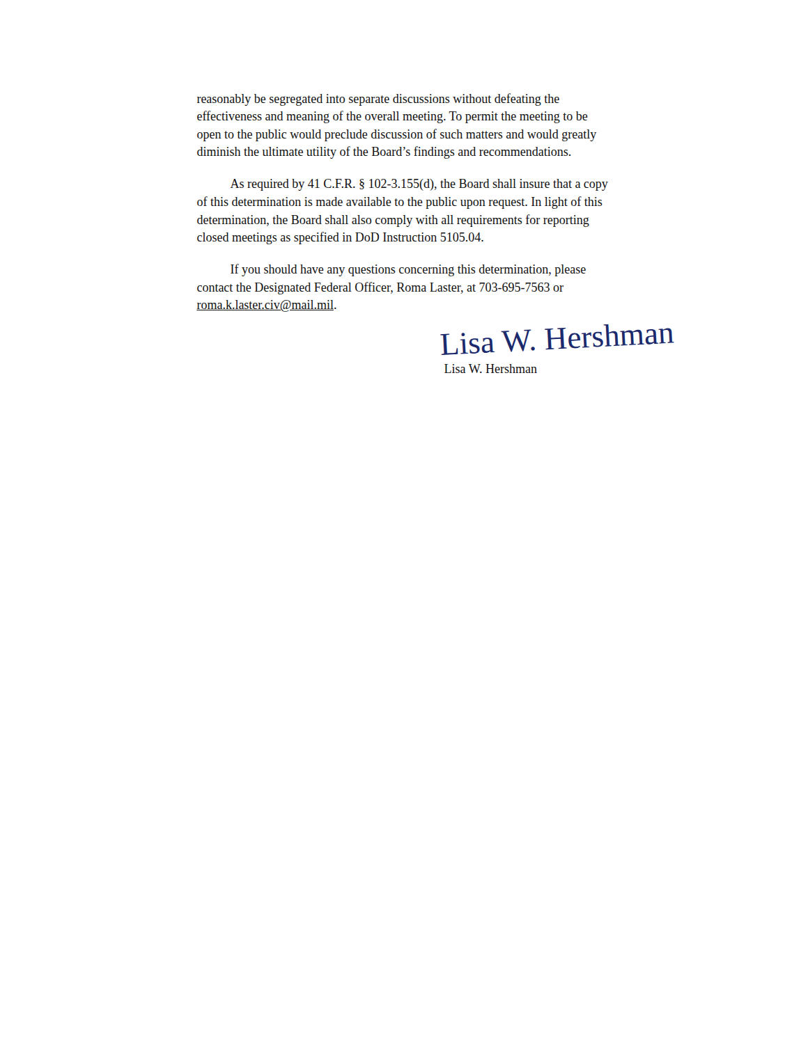reasonably be segregated into separate discussions without defeating the effectiveness and meaning of the overall meeting. To permit the meeting to be open to the public would preclude discussion of such matters and would greatly diminish the ultimate utility of the Board’s findings and recommendations.
As required by 41 C.F.R. § 102-3.155(d), the Board shall insure that a copy of this determination is made available to the public upon request. In light of this determination, the Board shall also comply with all requirements for reporting closed meetings as specified in DoD Instruction 5105.04.
If you should have any questions concerning this determination, please contact the Designated Federal Officer, Roma Laster, at 703-695-7563 or roma.k.laster.civ@mail.mil.
Lisa W. Hershman
Lisa W. Hershman